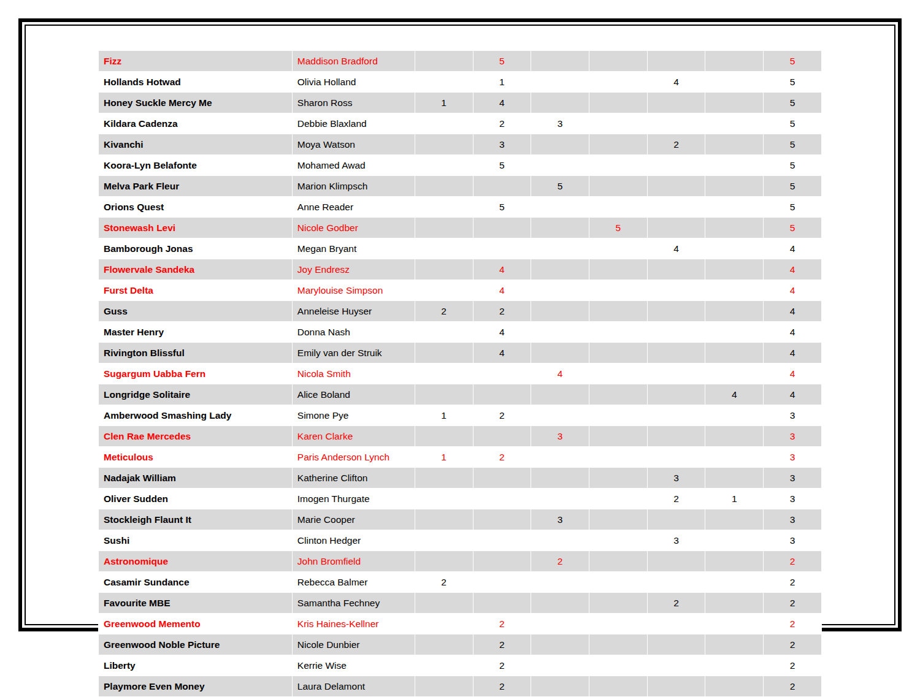| Fizz | Maddison Bradford | | 5 | | | | | 5 |
| Hollands Hotwad | Olivia Holland | | 1 | | | 4 | | 5 |
| Honey Suckle Mercy Me | Sharon Ross | 1 | 4 | | | | | 5 |
| Kildara Cadenza | Debbie Blaxland | | 2 | 3 | | | | 5 |
| Kivanchi | Moya Watson | | 3 | | | 2 | | 5 |
| Koora-Lyn Belafonte | Mohamed Awad | | 5 | | | | | 5 |
| Melva Park Fleur | Marion Klimpsch | | | 5 | | | | 5 |
| Orions Quest | Anne Reader | | 5 | | | | | 5 |
| Stonewash Levi | Nicole Godber | | | | 5 | | | 5 |
| Bamborough Jonas | Megan Bryant | | | | | 4 | | 4 |
| Flowervale Sandeka | Joy Endresz | | 4 | | | | | 4 |
| Furst Delta | Marylouise Simpson | | 4 | | | | | 4 |
| Guss | Anneleise Huyser | 2 | 2 | | | | | 4 |
| Master Henry | Donna Nash | | 4 | | | | | 4 |
| Rivington Blissful | Emily van der Struik | | 4 | | | | | 4 |
| Sugargum Uabba Fern | Nicola Smith | | | 4 | | | | 4 |
| Longridge Solitaire | Alice Boland | | | | | | 4 | 4 |
| Amberwood Smashing Lady | Simone Pye | 1 | 2 | | | | | 3 |
| Clen Rae Mercedes | Karen Clarke | | | 3 | | | | 3 |
| Meticulous | Paris Anderson Lynch | 1 | 2 | | | | | 3 |
| Nadajak William | Katherine Clifton | | | | | 3 | | 3 |
| Oliver Sudden | Imogen Thurgate | | | | | 2 | 1 | 3 |
| Stockleigh Flaunt It | Marie Cooper | | | 3 | | | | 3 |
| Sushi | Clinton Hedger | | | | | 3 | | 3 |
| Astronomique | John Bromfield | | | 2 | | | | 2 |
| Casamir Sundance | Rebecca Balmer | 2 | | | | | | 2 |
| Favourite MBE | Samantha Fechney | | | | | 2 | | 2 |
| Greenwood Memento | Kris Haines-Kellner | | 2 | | | | | 2 |
| Greenwood Noble Picture | Nicole Dunbier | | 2 | | | | | 2 |
| Liberty | Kerrie Wise | | 2 | | | | | 2 |
| Playmore Even Money | Laura Delamont | | 2 | | | | | 2 |